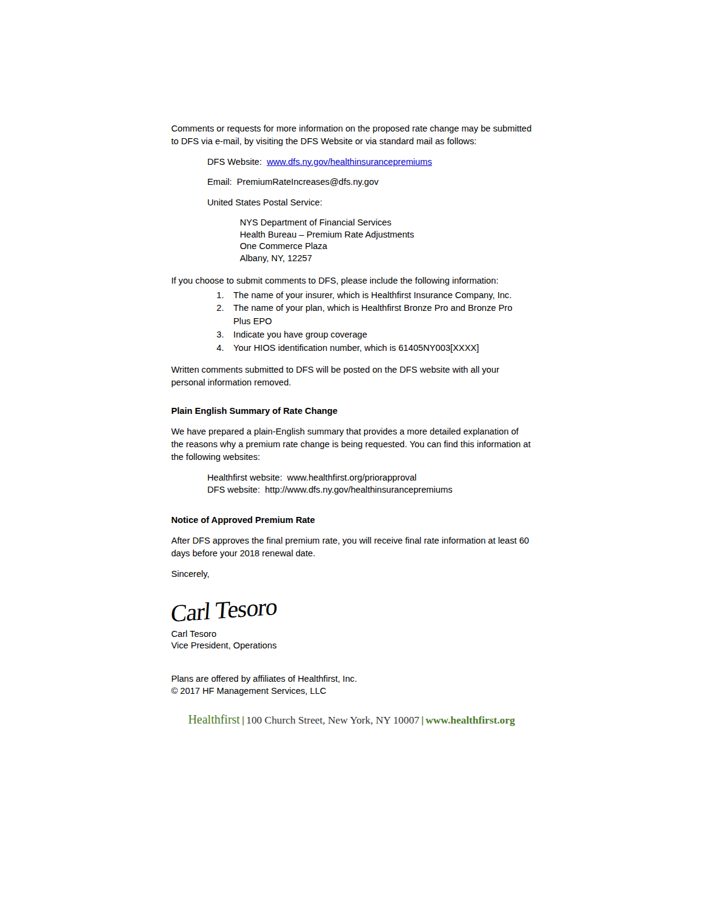Comments or requests for more information on the proposed rate change may be submitted to DFS via e-mail, by visiting the DFS Website or via standard mail as follows:
DFS Website: www.dfs.ny.gov/healthinsurancepremiums
Email: PremiumRateIncreases@dfs.ny.gov
United States Postal Service:
NYS Department of Financial Services
Health Bureau – Premium Rate Adjustments
One Commerce Plaza
Albany, NY, 12257
If you choose to submit comments to DFS, please include the following information:
The name of your insurer, which is Healthfirst Insurance Company, Inc.
The name of your plan, which is Healthfirst Bronze Pro and Bronze Pro Plus EPO
Indicate you have group coverage
Your HIOS identification number, which is 61405NY003[XXXX]
Written comments submitted to DFS will be posted on the DFS website with all your personal information removed.
Plain English Summary of Rate Change
We have prepared a plain-English summary that provides a more detailed explanation of the reasons why a premium rate change is being requested. You can find this information at the following websites:
Healthfirst website: www.healthfirst.org/priorapproval
DFS website: http://www.dfs.ny.gov/healthinsurancepremiums
Notice of Approved Premium Rate
After DFS approves the final premium rate, you will receive final rate information at least 60 days before your 2018 renewal date.
Sincerely,
Carl Tesoro
Carl Tesoro
Vice President, Operations
Plans are offered by affiliates of Healthfirst, Inc.
© 2017 HF Management Services, LLC
Healthfirst|100 Church Street, New York, NY 10007|www.healthfirst.org